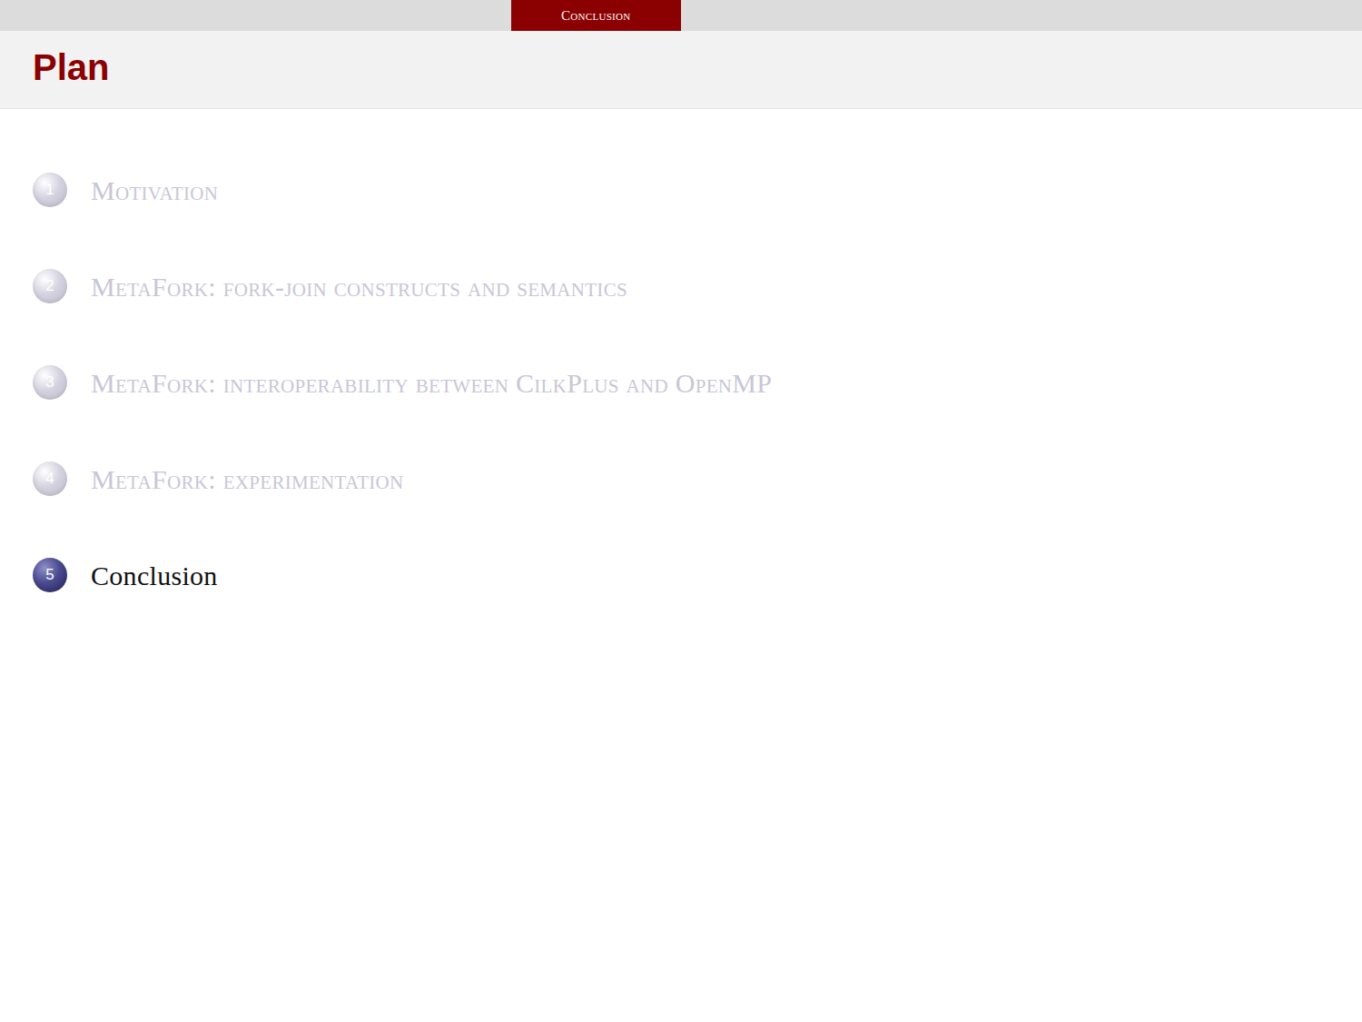Conclusion
Plan
1 Motivation
2 MetaFork: fork-join constructs and semantics
3 MetaFork: interoperability between CilkPlus and OpenMP
4 MetaFork: experimentation
5 Conclusion